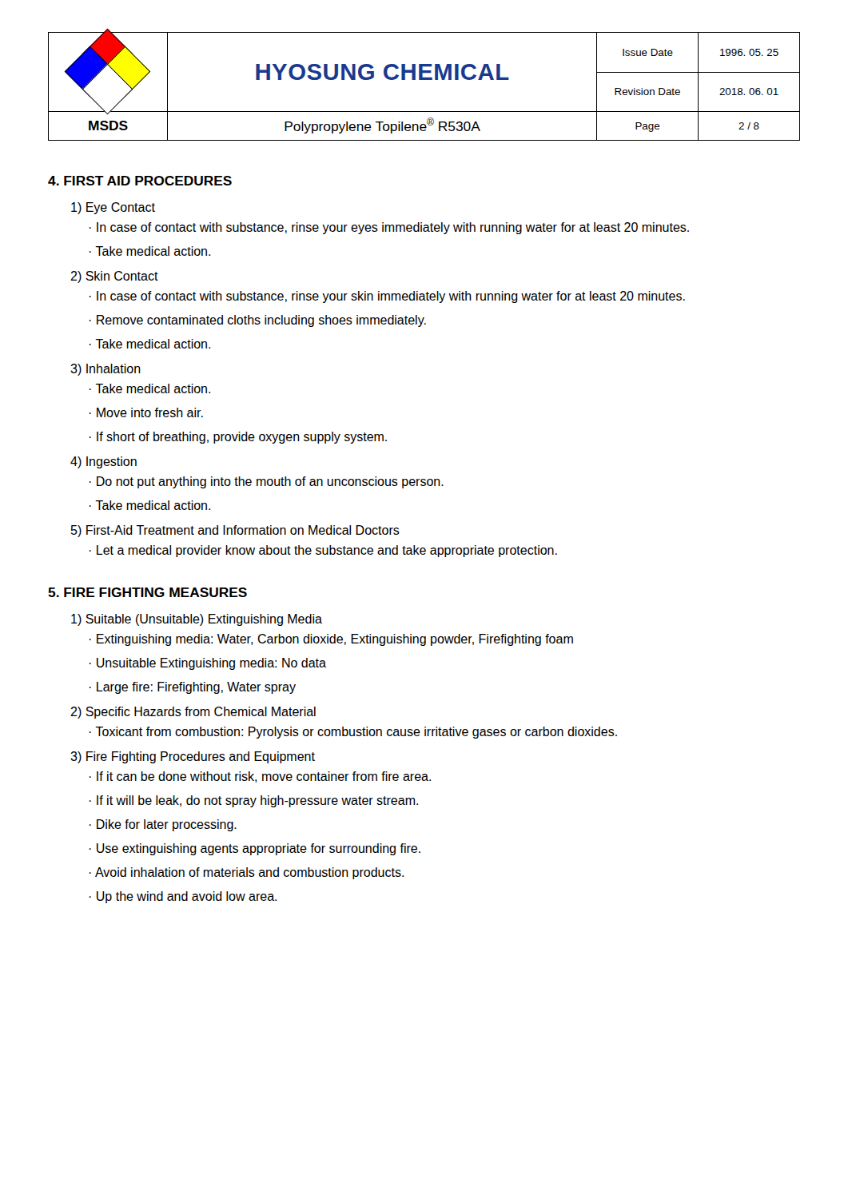| | HYOSUNG CHEMICAL | Issue Date | 1996. 05. 25 |
| Revision Date | 2018. 06. 01 |
| MSDS | Polypropylene Topilene ® R530A | Page | 2 / 8 |
4. FIRST AID PROCEDURES
1) Eye Contact
In case of contact with substance, rinse your eyes immediately with running water for at least 20 minutes.
Take medical action.
2) Skin Contact
In case of contact with substance, rinse your skin immediately with running water for at least 20 minutes.
Remove contaminated cloths including shoes immediately.
Take medical action.
3) Inhalation
Take medical action.
Move into fresh air.
If short of breathing, provide oxygen supply system.
4) Ingestion
Do not put anything into the mouth of an unconscious person.
Take medical action.
5) First-Aid Treatment and Information on Medical Doctors
Let a medical provider know about the substance and take appropriate protection.
5. FIRE FIGHTING MEASURES
1) Suitable (Unsuitable) Extinguishing Media
Extinguishing media: Water, Carbon dioxide, Extinguishing powder, Firefighting foam
Unsuitable Extinguishing media: No data
Large fire: Firefighting, Water spray
2) Specific Hazards from Chemical Material
Toxicant from combustion: Pyrolysis or combustion cause irritative gases or carbon dioxides.
3) Fire Fighting Procedures and Equipment
If it can be done without risk, move container from fire area.
If it will be leak, do not spray high-pressure water stream.
Dike for later processing.
Use extinguishing agents appropriate for surrounding fire.
Avoid inhalation of materials and combustion products.
Up the wind and avoid low area.